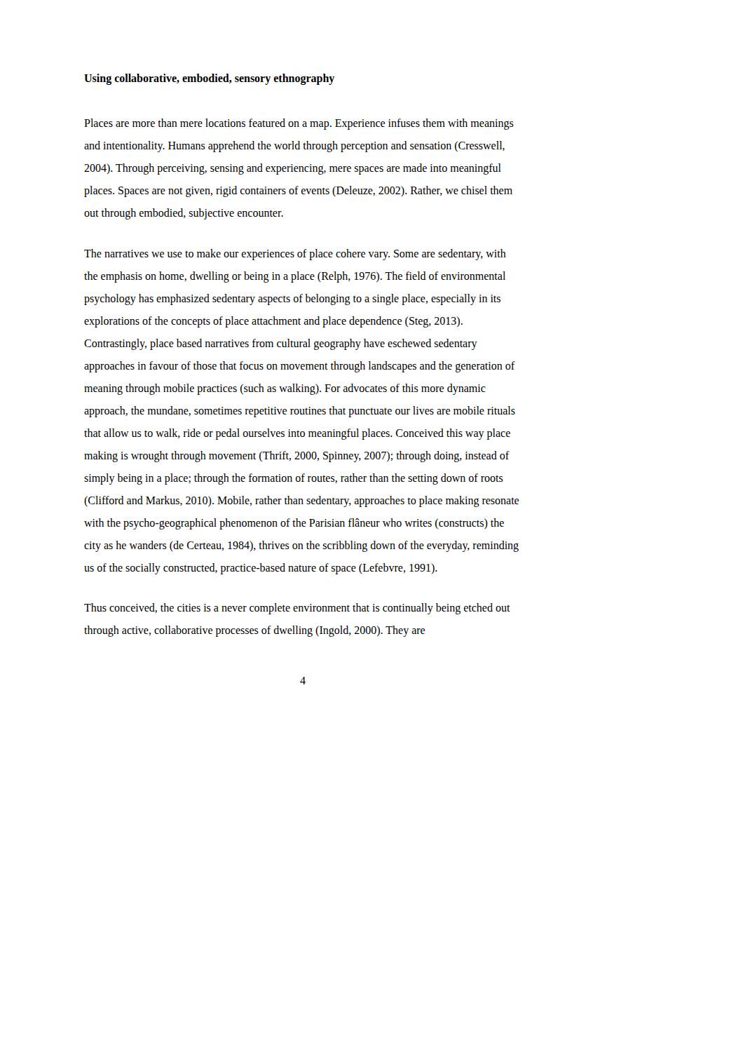Using collaborative, embodied, sensory ethnography
Places are more than mere locations featured on a map. Experience infuses them with meanings and intentionality. Humans apprehend the world through perception and sensation (Cresswell, 2004). Through perceiving, sensing and experiencing, mere spaces are made into meaningful places. Spaces are not given, rigid containers of events (Deleuze, 2002). Rather, we chisel them out through embodied, subjective encounter.
The narratives we use to make our experiences of place cohere vary. Some are sedentary, with the emphasis on home, dwelling or being in a place (Relph, 1976). The field of environmental psychology has emphasized sedentary aspects of belonging to a single place, especially in its explorations of the concepts of place attachment and place dependence (Steg, 2013). Contrastingly, place based narratives from cultural geography have eschewed sedentary approaches in favour of those that focus on movement through landscapes and the generation of meaning through mobile practices (such as walking). For advocates of this more dynamic approach, the mundane, sometimes repetitive routines that punctuate our lives are mobile rituals that allow us to walk, ride or pedal ourselves into meaningful places. Conceived this way place making is wrought through movement (Thrift, 2000, Spinney, 2007); through doing, instead of simply being in a place; through the formation of routes, rather than the setting down of roots (Clifford and Markus, 2010). Mobile, rather than sedentary, approaches to place making resonate with the psycho-geographical phenomenon of the Parisian flâneur who writes (constructs) the city as he wanders (de Certeau, 1984), thrives on the scribbling down of the everyday, reminding us of the socially constructed, practice-based nature of space (Lefebvre, 1991).
Thus conceived, the cities is a never complete environment that is continually being etched out through active, collaborative processes of dwelling (Ingold, 2000). They are
4